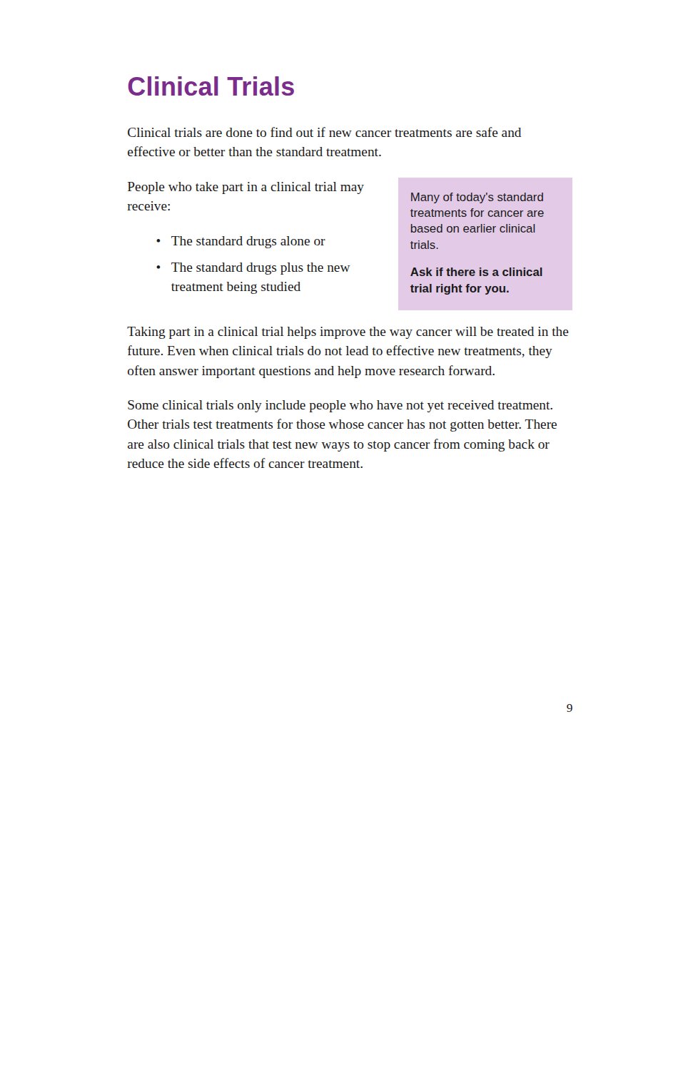Clinical Trials
Clinical trials are done to find out if new cancer treatments are safe and effective or better than the standard treatment.
Many of today's standard treatments for cancer are based on earlier clinical trials.
Ask if there is a clinical trial right for you.
People who take part in a clinical trial may receive:
The standard drugs alone or
The standard drugs plus the new treatment being studied
Taking part in a clinical trial helps improve the way cancer will be treated in the future. Even when clinical trials do not lead to effective new treatments, they often answer important questions and help move research forward.
Some clinical trials only include people who have not yet received treatment. Other trials test treatments for those whose cancer has not gotten better. There are also clinical trials that test new ways to stop cancer from coming back or reduce the side effects of cancer treatment.
9